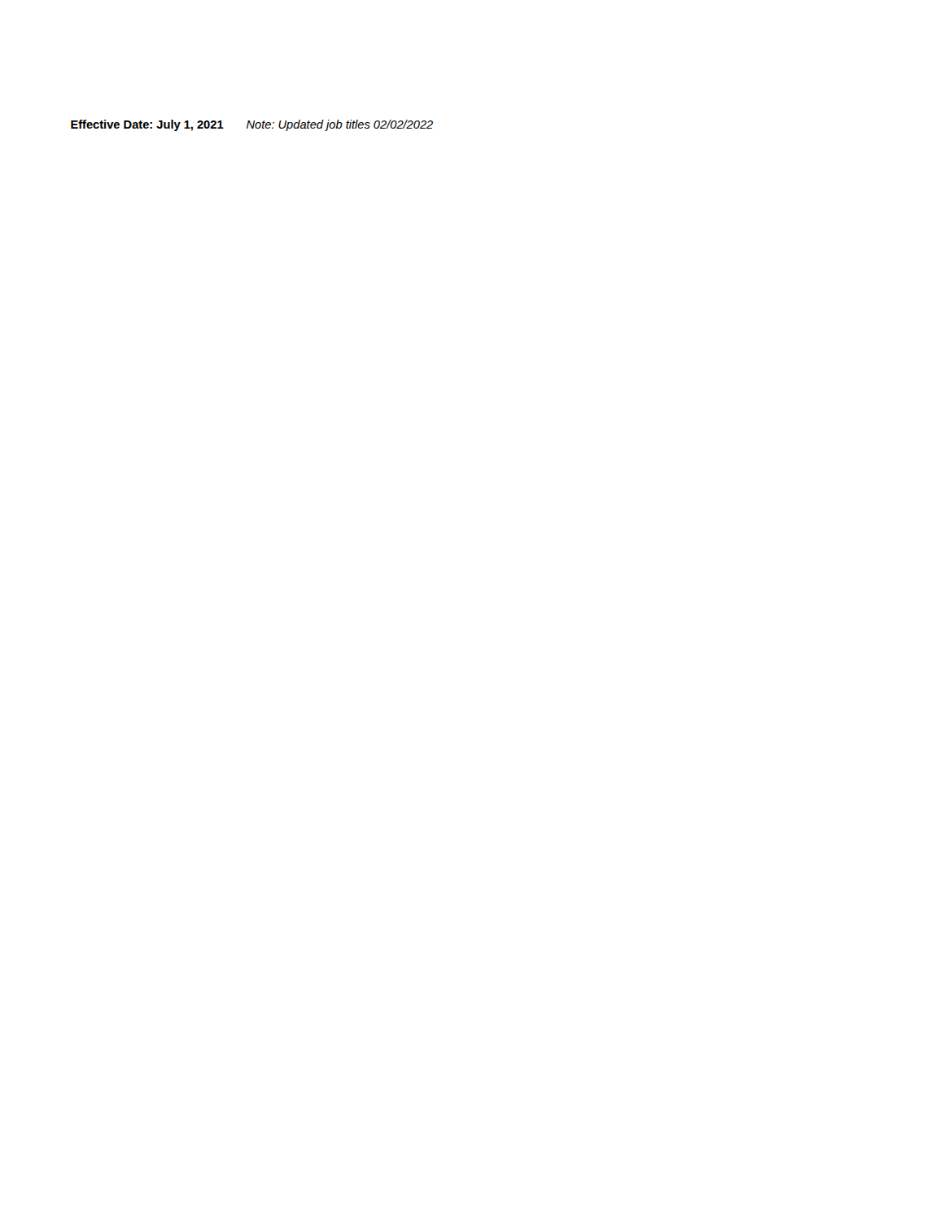Effective Date: July 1, 2021 Note: Updated job titles 02/02/2022